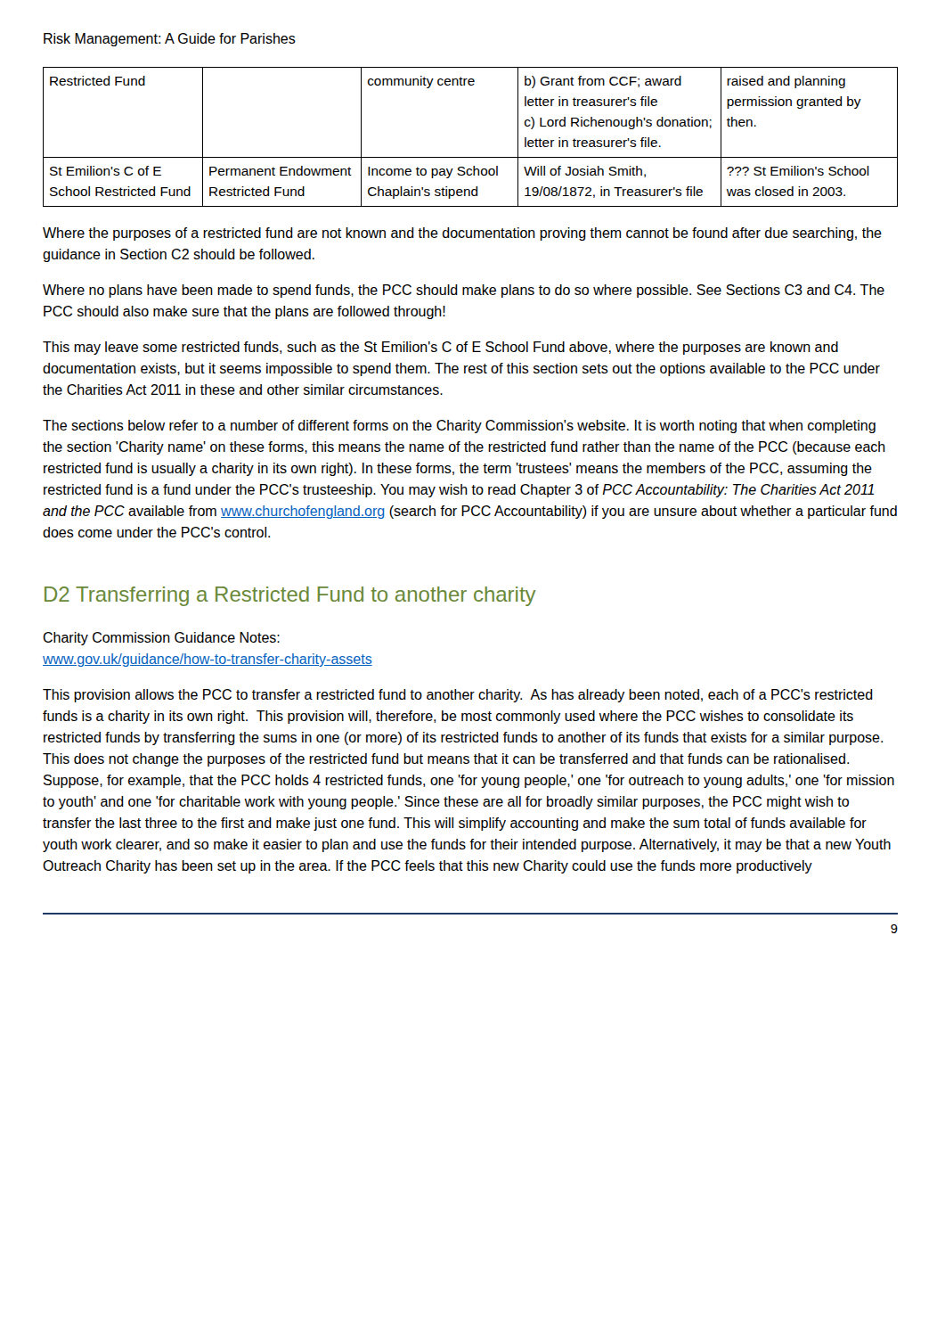Risk Management: A Guide for Parishes
| Restricted Fund | | community centre | b) Grant from CCF; award letter in treasurer's file c) Lord Richenough's donation; letter in treasurer's file. | raised and planning permission granted by then. |
| St Emilion's C of E School Restricted Fund | Permanent Endowment Restricted Fund | Income to pay School Chaplain's stipend | Will of Josiah Smith, 19/08/1872, in Treasurer's file | ??? St Emilion's School was closed in 2003. |
Where the purposes of a restricted fund are not known and the documentation proving them cannot be found after due searching, the guidance in Section C2 should be followed.
Where no plans have been made to spend funds, the PCC should make plans to do so where possible. See Sections C3 and C4. The PCC should also make sure that the plans are followed through!
This may leave some restricted funds, such as the St Emilion's C of E School Fund above, where the purposes are known and documentation exists, but it seems impossible to spend them. The rest of this section sets out the options available to the PCC under the Charities Act 2011 in these and other similar circumstances.
The sections below refer to a number of different forms on the Charity Commission's website. It is worth noting that when completing the section 'Charity name' on these forms, this means the name of the restricted fund rather than the name of the PCC (because each restricted fund is usually a charity in its own right). In these forms, the term 'trustees' means the members of the PCC, assuming the restricted fund is a fund under the PCC's trusteeship. You may wish to read Chapter 3 of PCC Accountability: The Charities Act 2011 and the PCC available from www.churchofengland.org (search for PCC Accountability) if you are unsure about whether a particular fund does come under the PCC's control.
D2 Transferring a Restricted Fund to another charity
Charity Commission Guidance Notes:
www.gov.uk/guidance/how-to-transfer-charity-assets
This provision allows the PCC to transfer a restricted fund to another charity. As has already been noted, each of a PCC's restricted funds is a charity in its own right. This provision will, therefore, be most commonly used where the PCC wishes to consolidate its restricted funds by transferring the sums in one (or more) of its restricted funds to another of its funds that exists for a similar purpose. This does not change the purposes of the restricted fund but means that it can be transferred and that funds can be rationalised. Suppose, for example, that the PCC holds 4 restricted funds, one 'for young people,' one 'for outreach to young adults,' one 'for mission to youth' and one 'for charitable work with young people.' Since these are all for broadly similar purposes, the PCC might wish to transfer the last three to the first and make just one fund. This will simplify accounting and make the sum total of funds available for youth work clearer, and so make it easier to plan and use the funds for their intended purpose. Alternatively, it may be that a new Youth Outreach Charity has been set up in the area. If the PCC feels that this new Charity could use the funds more productively
9